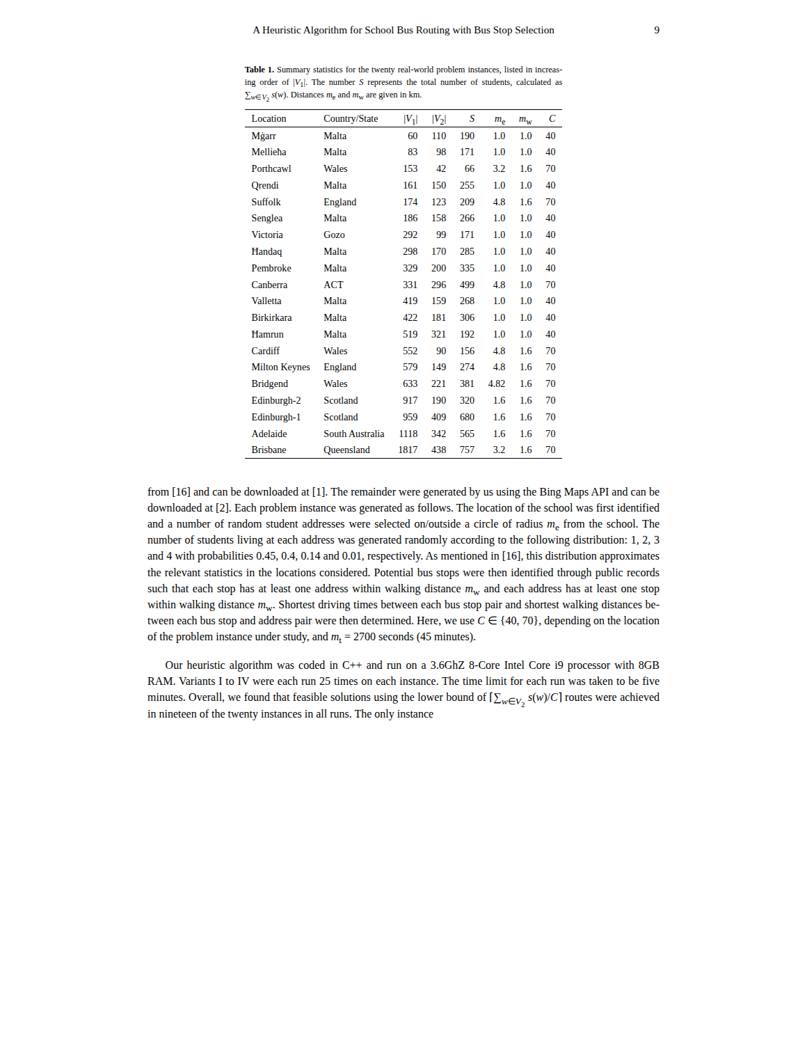A Heuristic Algorithm for School Bus Routing with Bus Stop Selection 9
Table 1. Summary statistics for the twenty real-world problem instances, listed in increasing order of | V 1 |. The number S represents the total number of students, calculated as ∑ w ∈ V 2 s ( w ). Distances m e and m w are given in km.
| Location | Country/State | / V 1 / | / V 2 / | S | m e | m w | C |
| --- | --- | --- | --- | --- | --- | --- | --- |
| Mġarr | Malta | 60 | 110 | 190 | 1.0 | 1.0 | 40 |
| Mellieħa | Malta | 83 | 98 | 171 | 1.0 | 1.0 | 40 |
| Porthcawl | Wales | 153 | 42 | 66 | 3.2 | 1.6 | 70 |
| Qrendi | Malta | 161 | 150 | 255 | 1.0 | 1.0 | 40 |
| Suffolk | England | 174 | 123 | 209 | 4.8 | 1.6 | 70 |
| Senglea | Malta | 186 | 158 | 266 | 1.0 | 1.0 | 40 |
| Victoria | Gozo | 292 | 99 | 171 | 1.0 | 1.0 | 40 |
| Ħandaq | Malta | 298 | 170 | 285 | 1.0 | 1.0 | 40 |
| Pembroke | Malta | 329 | 200 | 335 | 1.0 | 1.0 | 40 |
| Canberra | ACT | 331 | 296 | 499 | 4.8 | 1.0 | 70 |
| Valletta | Malta | 419 | 159 | 268 | 1.0 | 1.0 | 40 |
| Birkirkara | Malta | 422 | 181 | 306 | 1.0 | 1.0 | 40 |
| Ħamrun | Malta | 519 | 321 | 192 | 1.0 | 1.0 | 40 |
| Cardiff | Wales | 552 | 90 | 156 | 4.8 | 1.6 | 70 |
| Milton Keynes | England | 579 | 149 | 274 | 4.8 | 1.6 | 70 |
| Bridgend | Wales | 633 | 221 | 381 | 4.82 | 1.6 | 70 |
| Edinburgh-2 | Scotland | 917 | 190 | 320 | 1.6 | 1.6 | 70 |
| Edinburgh-1 | Scotland | 959 | 409 | 680 | 1.6 | 1.6 | 70 |
| Adelaide | South Australia | 1118 | 342 | 565 | 1.6 | 1.6 | 70 |
| Brisbane | Queensland | 1817 | 438 | 757 | 3.2 | 1.6 | 70 |
from [16] and can be downloaded at [1]. The remainder were generated by us using the Bing Maps API and can be downloaded at [2]. Each problem instance was generated as follows. The location of the school was first identified and a number of random student addresses were selected on/outside a circle of radius me from the school. The number of students living at each address was generated randomly according to the following distribution: 1, 2, 3 and 4 with probabilities 0.45, 0.4, 0.14 and 0.01, respectively. As mentioned in [16], this distribution approximates the relevant statistics in the locations considered. Potential bus stops were then identified through public records such that each stop has at least one address within walking distance mw and each address has at least one stop within walking distance mw. Shortest driving times between each bus stop pair and shortest walking distances between each bus stop and address pair were then determined. Here, we use C ∈ {40, 70}, depending on the location of the problem instance under study, and mt = 2700 seconds (45 minutes).
Our heuristic algorithm was coded in C++ and run on a 3.6GhZ 8-Core Intel Core i9 processor with 8GB RAM. Variants I to IV were each run 25 times on each instance. The time limit for each run was taken to be five minutes. Overall, we found that feasible solutions using the lower bound of ⌈∑w∈V2 s(w)/C⌉ routes were achieved in nineteen of the twenty instances in all runs. The only instance